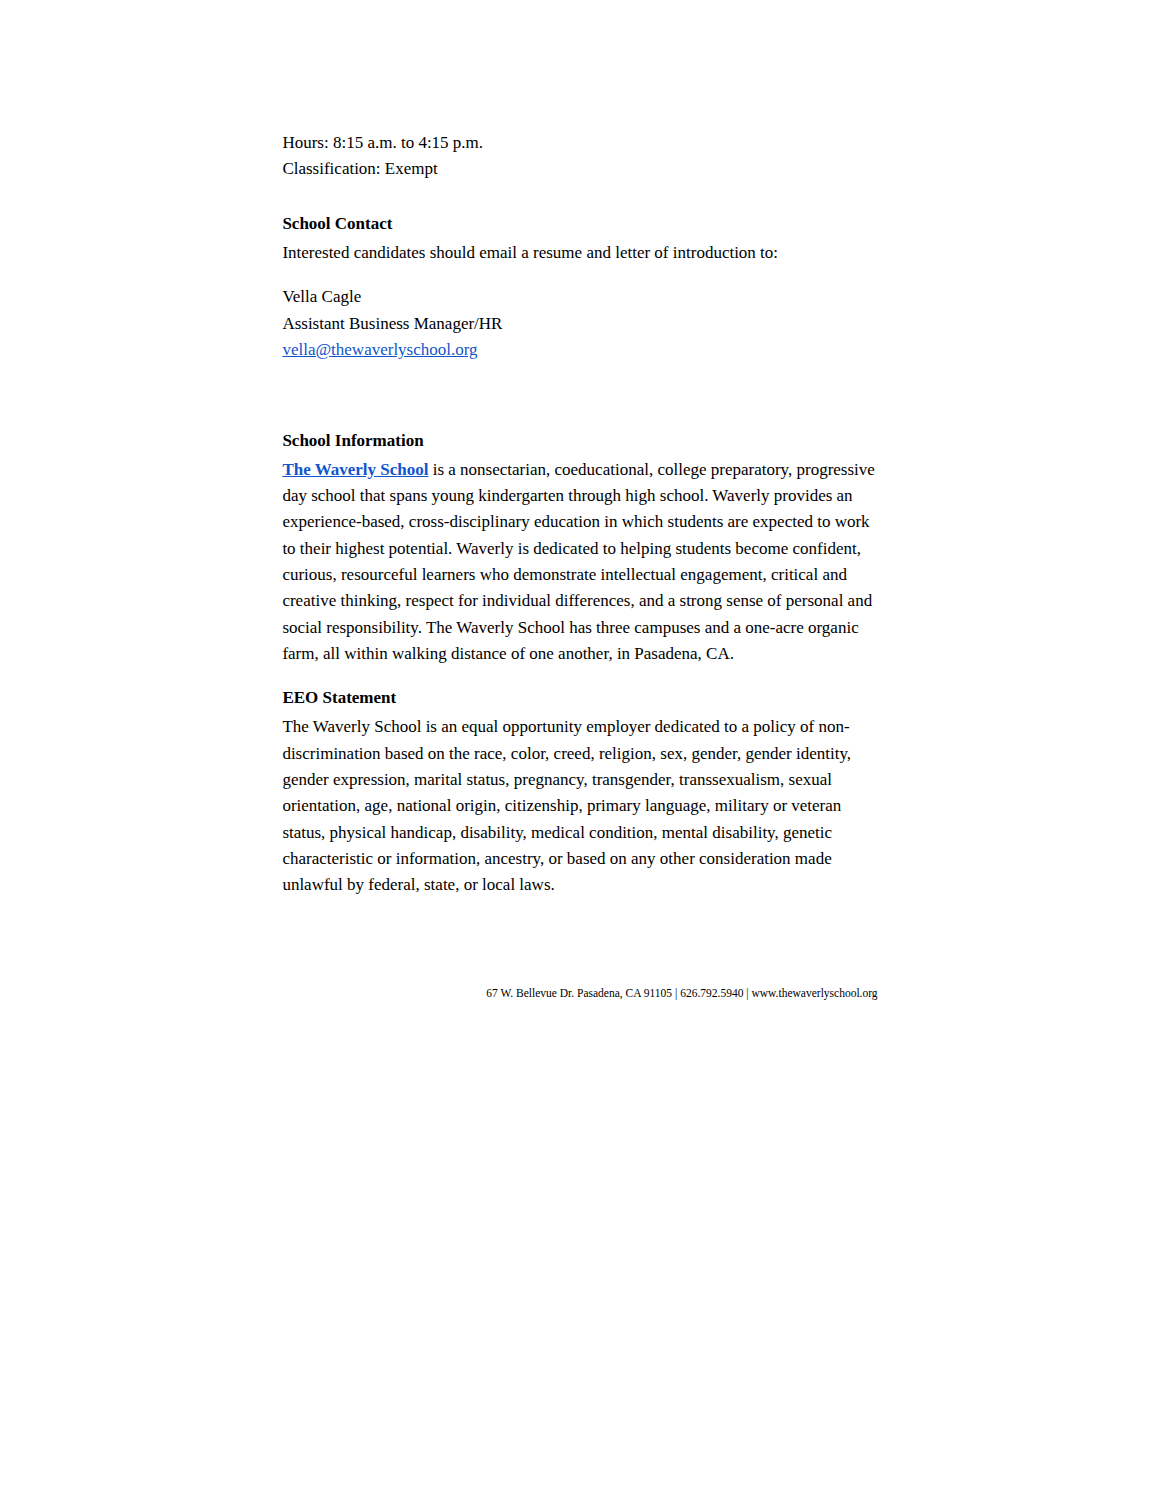Hours: 8:15 a.m. to 4:15 p.m.
Classification: Exempt
School Contact
Interested candidates should email a resume and letter of introduction to:
Vella Cagle
Assistant Business Manager/HR
vella@thewaverlyschool.org
School Information
The Waverly School is a nonsectarian, coeducational, college preparatory, progressive day school that spans young kindergarten through high school. Waverly provides an experience-based, cross-disciplinary education in which students are expected to work to their highest potential. Waverly is dedicated to helping students become confident, curious, resourceful learners who demonstrate intellectual engagement, critical and creative thinking, respect for individual differences, and a strong sense of personal and social responsibility. The Waverly School has three campuses and a one-acre organic farm, all within walking distance of one another, in Pasadena, CA.
EEO Statement
The Waverly School is an equal opportunity employer dedicated to a policy of non-discrimination based on the race, color, creed, religion, sex, gender, gender identity, gender expression, marital status, pregnancy, transgender, transsexualism, sexual orientation, age, national origin, citizenship, primary language, military or veteran status, physical handicap, disability, medical condition, mental disability, genetic characteristic or information, ancestry, or based on any other consideration made unlawful by federal, state, or local laws.
67 W. Bellevue Dr. Pasadena, CA 91105 | 626.792.5940 | www.thewaverlyschool.org